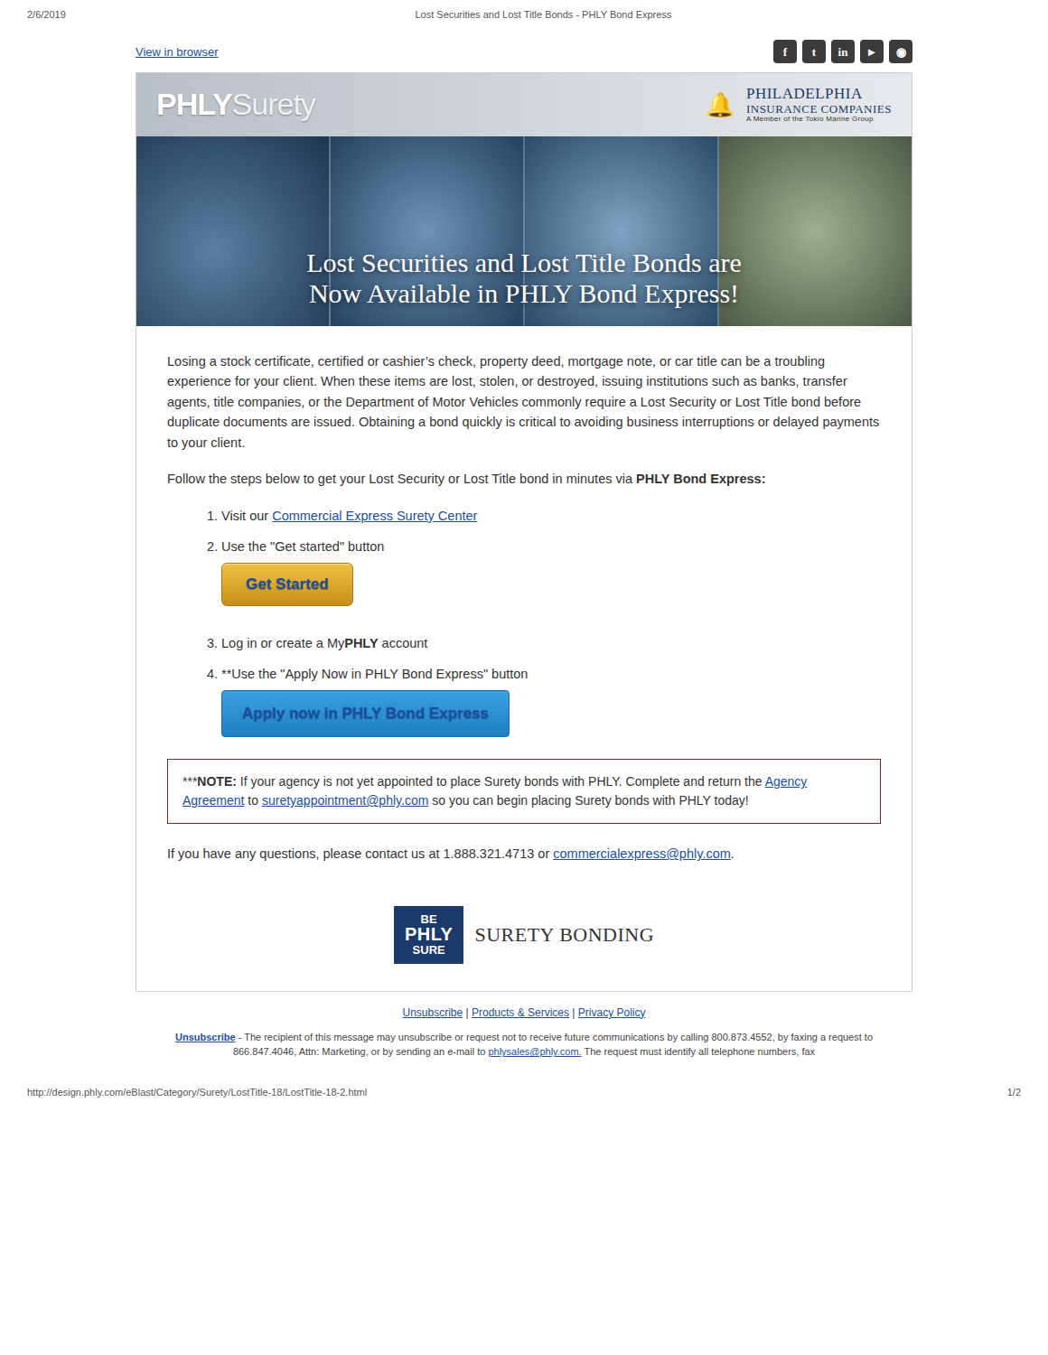2/6/2019
Lost Securities and Lost Title Bonds - PHLY Bond Express
View in browser
f t in ► ◉
PHLYSurety
🔔
PHILADELPHIA
INSURANCE COMPANIES
A Member of the Tokio Marine Group
Lost Securities and Lost Title Bonds are
Now Available in PHLY Bond Express!
Losing a stock certificate, certified or cashier’s check, property deed, mortgage note, or car title can be a troubling experience for your client. When these items are lost, stolen, or destroyed, issuing institutions such as banks, transfer agents, title companies, or the Department of Motor Vehicles commonly require a Lost Security or Lost Title bond before duplicate documents are issued. Obtaining a bond quickly is critical to avoiding business interruptions or delayed payments to your client.
Follow the steps below to get your Lost Security or Lost Title bond in minutes via PHLY Bond Express:
Visit our Commercial Express Surety Center
Use the "Get started" button
Get Started
Log in or create a MyPHLY account
**Use the "Apply Now in PHLY Bond Express" button
Apply now in PHLY Bond Express
***NOTE: If your agency is not yet appointed to place Surety bonds with PHLY. Complete and return the Agency Agreement to suretyappointment@phly.com so you can begin placing Surety bonds with PHLY today!
If you have any questions, please contact us at 1.888.321.4713 or commercialexpress@phly.com.
BE PHLY SURE
SURETY BONDING
Unsubscribe | Products & Services | Privacy Policy
Unsubscribe - The recipient of this message may unsubscribe or request not to receive future communications by calling 800.873.4552, by faxing a request to 866.847.4046, Attn: Marketing, or by sending an e-mail to phlysales@phly.com. The request must identify all telephone numbers, fax
http://design.phly.com/eBlast/Category/Surety/LostTitle-18/LostTitle-18-2.html
1/2